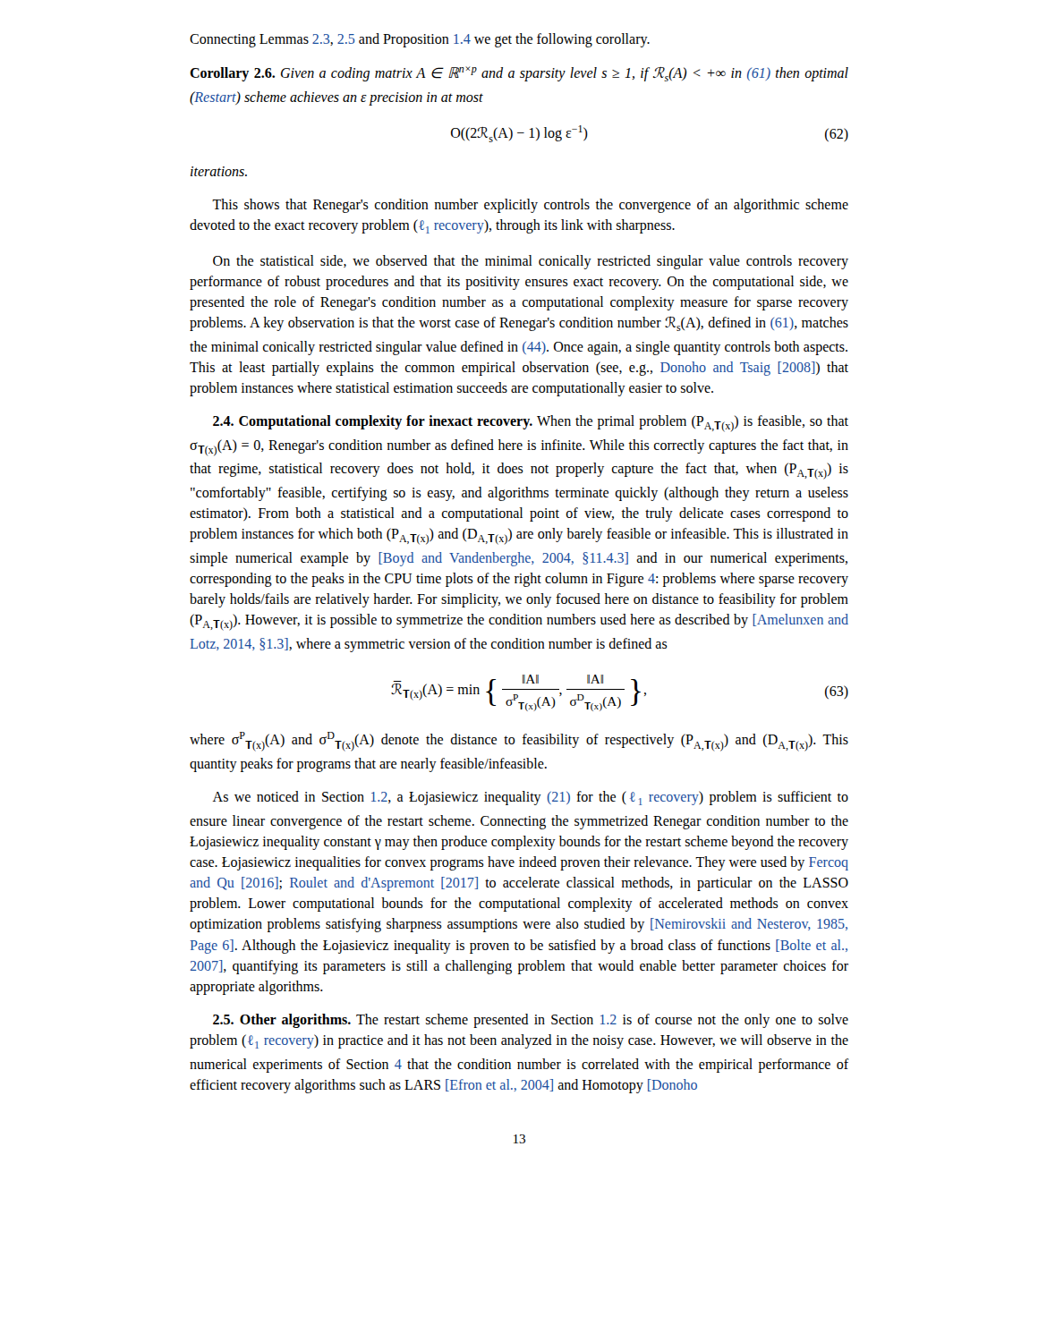Connecting Lemmas 2.3, 2.5 and Proposition 1.4 we get the following corollary.
Corollary 2.6. Given a coding matrix A ∈ ℝn×p and a sparsity level s ≥ 1, if ℛs(A) < +∞ in (61) then optimal (Restart) scheme achieves an ε precision in at most
O((2ℛs(A) − 1) log ε−1) (62)
iterations.
This shows that Renegar's condition number explicitly controls the convergence of an algorithmic scheme devoted to the exact recovery problem (ℓ1 recovery), through its link with sharpness.
On the statistical side, we observed that the minimal conically restricted singular value controls recovery performance of robust procedures and that its positivity ensures exact recovery. On the computational side, we presented the role of Renegar's condition number as a computational complexity measure for sparse recovery problems. A key observation is that the worst case of Renegar's condition number ℛs(A), defined in (61), matches the minimal conically restricted singular value defined in (44). Once again, a single quantity controls both aspects. This at least partially explains the common empirical observation (see, e.g., Donoho and Tsaig [2008]) that problem instances where statistical estimation succeeds are computationally easier to solve.
2.4. Computational complexity for inexact recovery. When the primal problem (PA,𝐓(x)) is feasible, so that σ𝐓(x)(A) = 0, Renegar's condition number as defined here is infinite. While this correctly captures the fact that, in that regime, statistical recovery does not hold, it does not properly capture the fact that, when (PA,𝐓(x)) is "comfortably" feasible, certifying so is easy, and algorithms terminate quickly (although they return a useless estimator). From both a statistical and a computational point of view, the truly delicate cases correspond to problem instances for which both (PA,𝐓(x)) and (DA,𝐓(x)) are only barely feasible or infeasible. This is illustrated in simple numerical example by [Boyd and Vandenberghe, 2004, §11.4.3] and in our numerical experiments, corresponding to the peaks in the CPU time plots of the right column in Figure 4: problems where sparse recovery barely holds/fails are relatively harder. For simplicity, we only focused here on distance to feasibility for problem (PA,𝐓(x)). However, it is possible to symmetrize the condition numbers used here as described by [Amelunxen and Lotz, 2014, §1.3], where a symmetric version of the condition number is defined as
ℛ̅𝐓(x)(A) = min { ‖A‖σP𝐓(x)(A), ‖A‖σD𝐓(x)(A) }, (63)
where σP𝐓(x)(A) and σD𝐓(x)(A) denote the distance to feasibility of respectively (PA,𝐓(x)) and (DA,𝐓(x)). This quantity peaks for programs that are nearly feasible/infeasible.
As we noticed in Section 1.2, a Łojasiewicz inequality (21) for the (ℓ1 recovery) problem is sufficient to ensure linear convergence of the restart scheme. Connecting the symmetrized Renegar condition number to the Łojasiewicz inequality constant γ may then produce complexity bounds for the restart scheme beyond the recovery case. Łojasiewicz inequalities for convex programs have indeed proven their relevance. They were used by Fercoq and Qu [2016]; Roulet and d'Aspremont [2017] to accelerate classical methods, in particular on the LASSO problem. Lower computational bounds for the computational complexity of accelerated methods on convex optimization problems satisfying sharpness assumptions were also studied by [Nemirovskii and Nesterov, 1985, Page 6]. Although the Łojasievicz inequality is proven to be satisfied by a broad class of functions [Bolte et al., 2007], quantifying its parameters is still a challenging problem that would enable better parameter choices for appropriate algorithms.
2.5. Other algorithms. The restart scheme presented in Section 1.2 is of course not the only one to solve problem (ℓ1 recovery) in practice and it has not been analyzed in the noisy case. However, we will observe in the numerical experiments of Section 4 that the condition number is correlated with the empirical performance of efficient recovery algorithms such as LARS [Efron et al., 2004] and Homotopy [Donoho
13